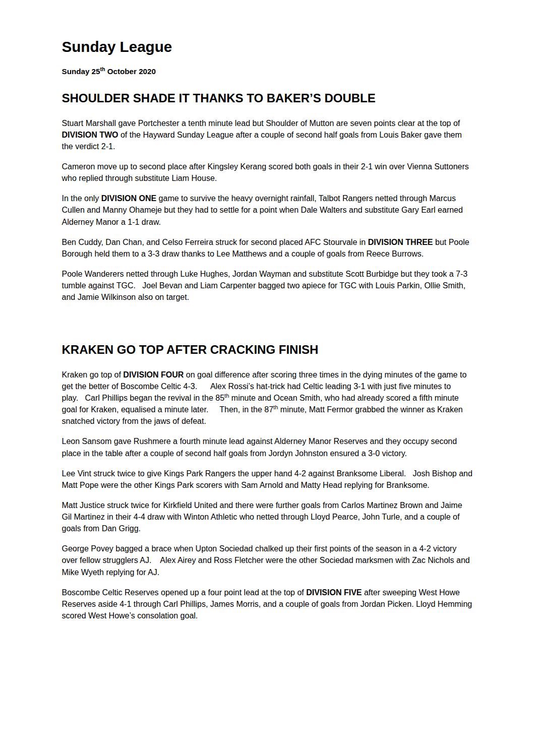Sunday League
Sunday 25th October 2020
SHOULDER SHADE IT THANKS TO BAKER’S DOUBLE
Stuart Marshall gave Portchester a tenth minute lead but Shoulder of Mutton are seven points clear at the top of DIVISION TWO of the Hayward Sunday League after a couple of second half goals from Louis Baker gave them the verdict 2-1.
Cameron move up to second place after Kingsley Kerang scored both goals in their 2-1 win over Vienna Suttoners who replied through substitute Liam House.
In the only DIVISION ONE game to survive the heavy overnight rainfall, Talbot Rangers netted through Marcus Cullen and Manny Ohameje but they had to settle for a point when Dale Walters and substitute Gary Earl earned Alderney Manor a 1-1 draw.
Ben Cuddy, Dan Chan, and Celso Ferreira struck for second placed AFC Stourvale in DIVISION THREE but Poole Borough held them to a 3-3 draw thanks to Lee Matthews and a couple of goals from Reece Burrows.
Poole Wanderers netted through Luke Hughes, Jordan Wayman and substitute Scott Burbidge but they took a 7-3 tumble against TGC. Joel Bevan and Liam Carpenter bagged two apiece for TGC with Louis Parkin, Ollie Smith, and Jamie Wilkinson also on target.
KRAKEN GO TOP AFTER CRACKING FINISH
Kraken go top of DIVISION FOUR on goal difference after scoring three times in the dying minutes of the game to get the better of Boscombe Celtic 4-3. Alex Rossi’s hat-trick had Celtic leading 3-1 with just five minutes to play. Carl Phillips began the revival in the 85th minute and Ocean Smith, who had already scored a fifth minute goal for Kraken, equalised a minute later. Then, in the 87th minute, Matt Fermor grabbed the winner as Kraken snatched victory from the jaws of defeat.
Leon Sansom gave Rushmere a fourth minute lead against Alderney Manor Reserves and they occupy second place in the table after a couple of second half goals from Jordyn Johnston ensured a 3-0 victory.
Lee Vint struck twice to give Kings Park Rangers the upper hand 4-2 against Branksome Liberal. Josh Bishop and Matt Pope were the other Kings Park scorers with Sam Arnold and Matty Head replying for Branksome.
Matt Justice struck twice for Kirkfield United and there were further goals from Carlos Martinez Brown and Jaime Gil Martinez in their 4-4 draw with Winton Athletic who netted through Lloyd Pearce, John Turle, and a couple of goals from Dan Grigg.
George Povey bagged a brace when Upton Sociedad chalked up their first points of the season in a 4-2 victory over fellow strugglers AJ. Alex Airey and Ross Fletcher were the other Sociedad marksmen with Zac Nichols and Mike Wyeth replying for AJ.
Boscombe Celtic Reserves opened up a four point lead at the top of DIVISION FIVE after sweeping West Howe Reserves aside 4-1 through Carl Phillips, James Morris, and a couple of goals from Jordan Picken. Lloyd Hemming scored West Howe’s consolation goal.